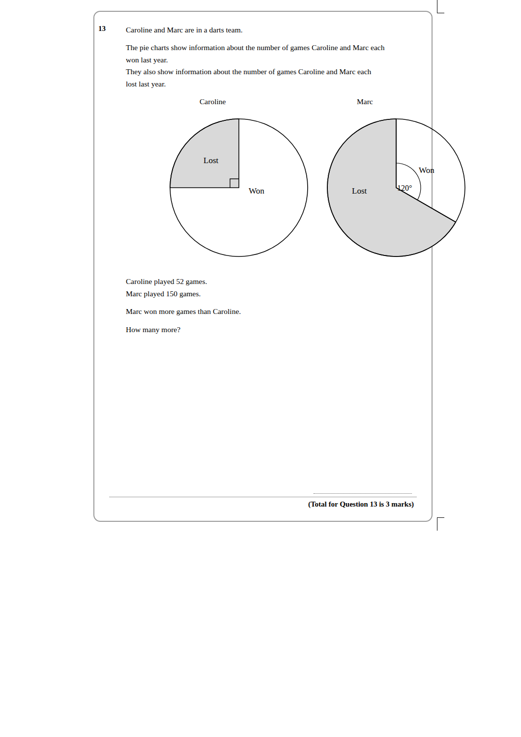13
Caroline and Marc are in a darts team.
The pie charts show information about the number of games Caroline and Marc each
won last year.
They also show information about the number of games Caroline and Marc each
lost last year.
Caroline
Marc
Lost Won Lost Won 120°
Caroline played 52 games.
Marc played 150 games.
Marc won more games than Caroline.
How many more?
(Total for Question 13 is 3 marks)